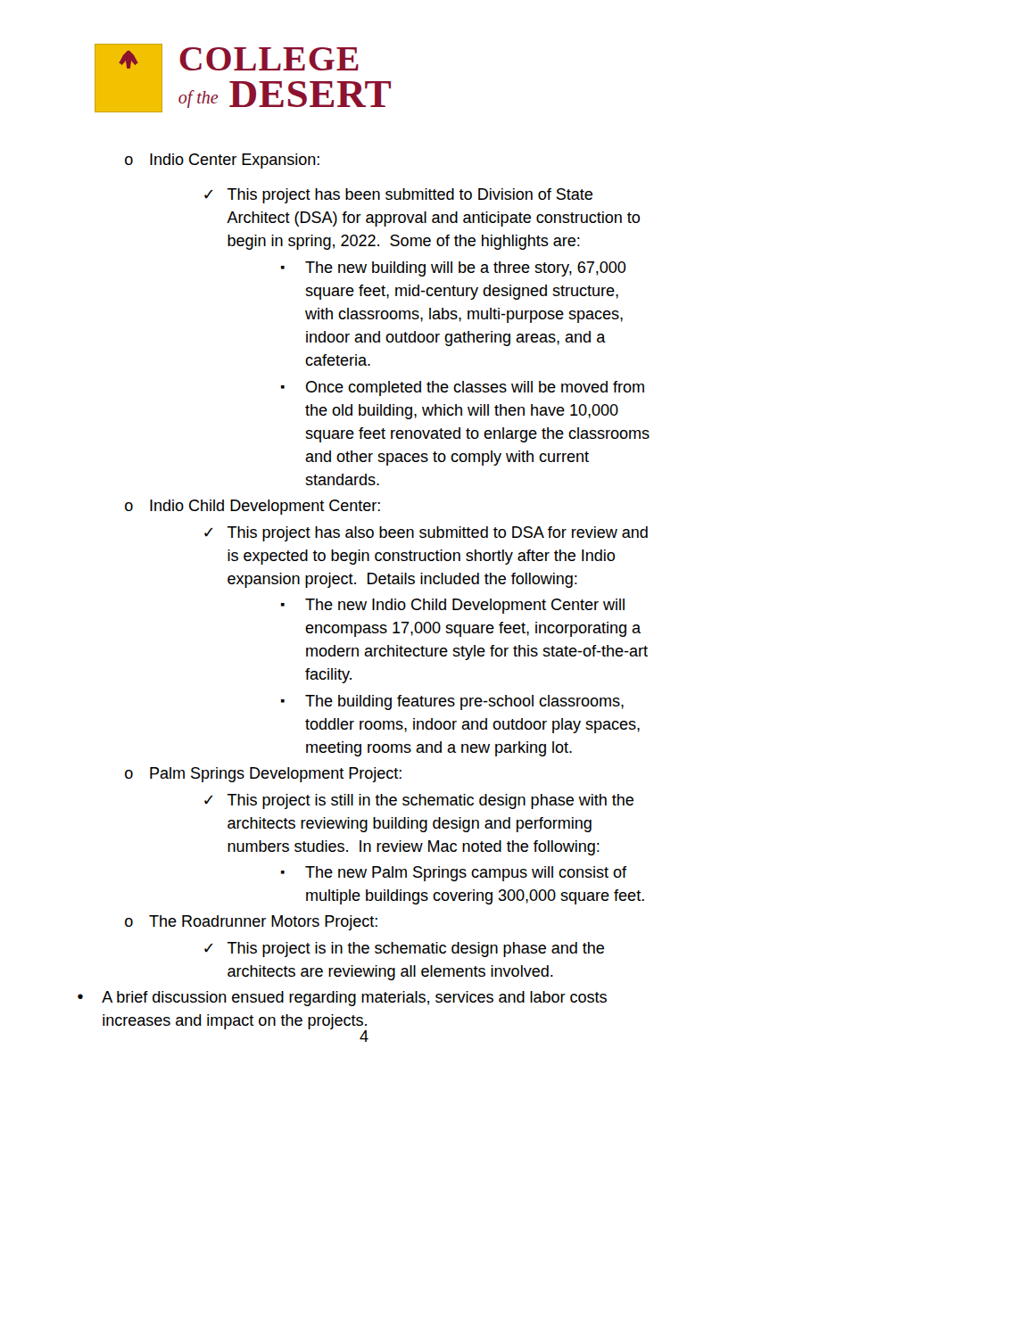COLLEGE of the DESERT
o Indio Center Expansion:
✓This project has been submitted to Division of State Architect (DSA) for approval and anticipate construction to begin in spring, 2022. Some of the highlights are:
▪The new building will be a three story, 67,000 square feet, mid-century designed structure, with classrooms, labs, multi-purpose spaces, indoor and outdoor gathering areas, and a cafeteria.
▪Once completed the classes will be moved from the old building, which will then have 10,000 square feet renovated to enlarge the classrooms and other spaces to comply with current standards.
o Indio Child Development Center:
✓This project has also been submitted to DSA for review and is expected to begin construction shortly after the Indio expansion project. Details included the following:
▪The new Indio Child Development Center will encompass 17,000 square feet, incorporating a modern architecture style for this state-of-the-art facility.
▪The building features pre-school classrooms, toddler rooms, indoor and outdoor play spaces, meeting rooms and a new parking lot.
o Palm Springs Development Project:
✓This project is still in the schematic design phase with the architects reviewing building design and performing numbers studies. In review Mac noted the following:
▪The new Palm Springs campus will consist of multiple buildings covering 300,000 square feet.
o The Roadrunner Motors Project:
✓This project is in the schematic design phase and the architects are reviewing all elements involved.
•A brief discussion ensued regarding materials, services and labor costs increases and impact on the projects.
4